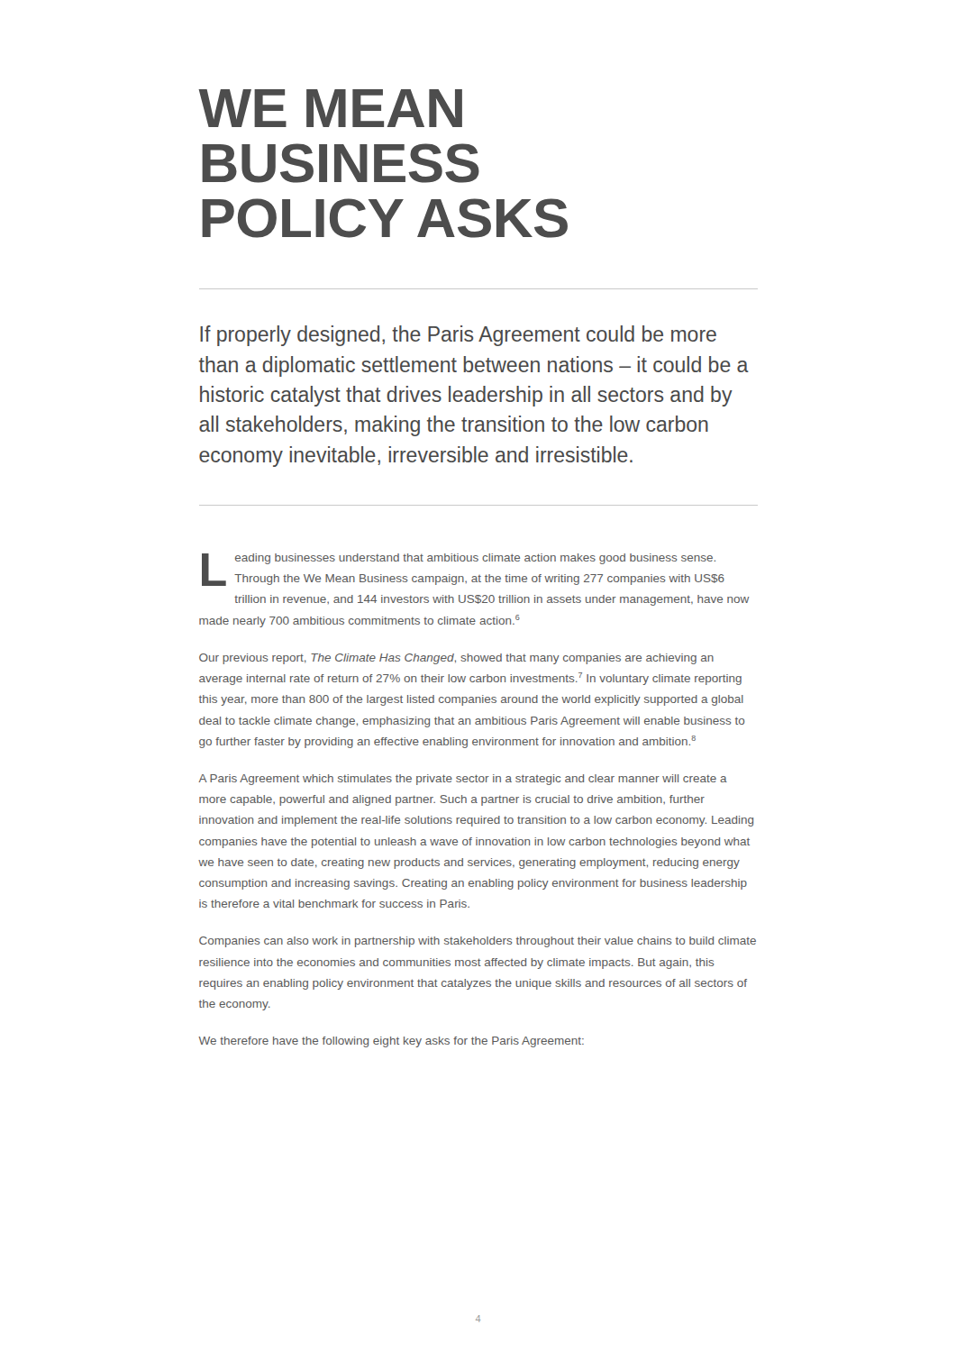We Mean
Business
Policy Asks
If properly designed, the Paris Agreement could be more than a diplomatic settlement between nations – it could be a historic catalyst that drives leadership in all sectors and by all stakeholders, making the transition to the low carbon economy inevitable, irreversible and irresistible.
Leading businesses understand that ambitious climate action makes good business sense. Through the We Mean Business campaign, at the time of writing 277 companies with US$6 trillion in revenue, and 144 investors with US$20 trillion in assets under management, have now made nearly 700 ambitious commitments to climate action.6
Our previous report, The Climate Has Changed, showed that many companies are achieving an average internal rate of return of 27% on their low carbon investments.7 In voluntary climate reporting this year, more than 800 of the largest listed companies around the world explicitly supported a global deal to tackle climate change, emphasizing that an ambitious Paris Agreement will enable business to go further faster by providing an effective enabling environment for innovation and ambition.8
A Paris Agreement which stimulates the private sector in a strategic and clear manner will create a more capable, powerful and aligned partner. Such a partner is crucial to drive ambition, further innovation and implement the real-life solutions required to transition to a low carbon economy. Leading companies have the potential to unleash a wave of innovation in low carbon technologies beyond what we have seen to date, creating new products and services, generating employment, reducing energy consumption and increasing savings. Creating an enabling policy environment for business leadership is therefore a vital benchmark for success in Paris.
Companies can also work in partnership with stakeholders throughout their value chains to build climate resilience into the economies and communities most affected by climate impacts. But again, this requires an enabling policy environment that catalyzes the unique skills and resources of all sectors of the economy.
We therefore have the following eight key asks for the Paris Agreement:
4